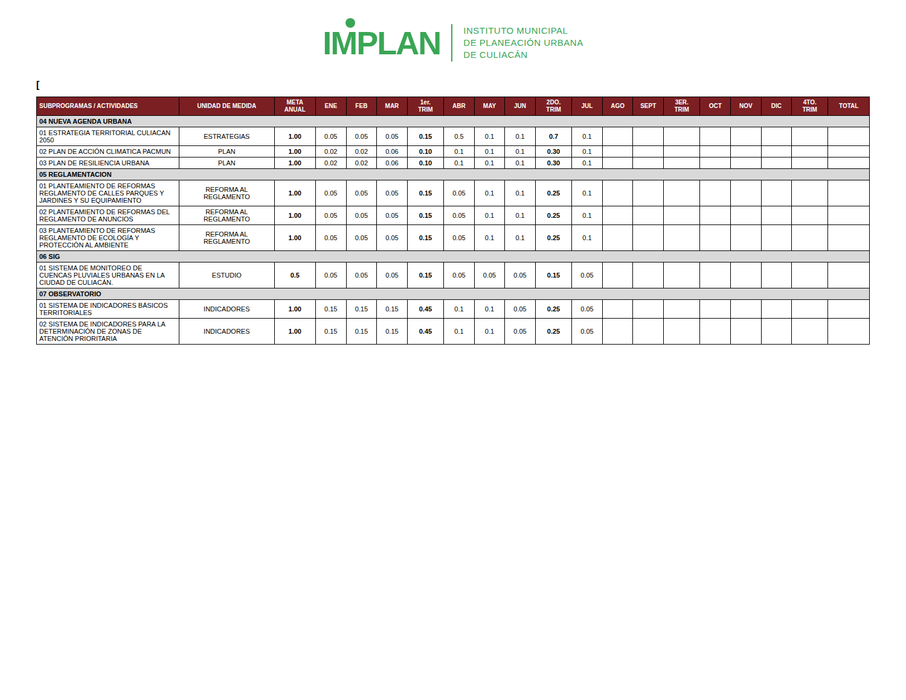IMPLAN
INSTITUTO MUNICIPAL
DE PLANEACIÓN URBANA
DE CULIACÁN
[
| SUBPROGRAMAS / ACTIVIDADES | UNIDAD DE MEDIDA | META ANUAL | ENE | FEB | MAR | 1er. TRIM | ABR | MAY | JUN | 2DO. TRIM | JUL | AGO | SEPT | 3ER. TRIM | OCT | NOV | DIC | 4TO. TRIM | TOTAL |
| --- | --- | --- | --- | --- | --- | --- | --- | --- | --- | --- | --- | --- | --- | --- | --- | --- | --- | --- | --- |
| 04 NUEVA AGENDA URBANA |
| 01 ESTRATEGIA TERRITORIAL CULIACAN 2050 | ESTRATEGIAS | 1.00 | 0.05 | 0.05 | 0.05 | 0.15 | 0.5 | 0.1 | 0.1 | 0.7 | 0.1 | | | | | | | | |
| 02 PLAN DE ACCIÓN CLIMATICA PACMUN | PLAN | 1.00 | 0.02 | 0.02 | 0.06 | 0.10 | 0.1 | 0.1 | 0.1 | 0.30 | 0.1 | | | | | | | | |
| 03 PLAN DE RESILIENCIA URBANA | PLAN | 1.00 | 0.02 | 0.02 | 0.06 | 0.10 | 0.1 | 0.1 | 0.1 | 0.30 | 0.1 | | | | | | | | |
| 05 REGLAMENTACION |
| 01 PLANTEAMIENTO DE REFORMAS REGLAMENTO DE CALLES PARQUES Y JARDINES Y SU EQUIPAMIENTO | REFORMA AL REGLAMENTO | 1.00 | 0.05 | 0.05 | 0.05 | 0.15 | 0.05 | 0.1 | 0.1 | 0.25 | 0.1 | | | | | | | | |
| 02 PLANTEAMIENTO DE REFORMAS DEL REGLAMENTO DE ANUNCIOS | REFORMA AL REGLAMENTO | 1.00 | 0.05 | 0.05 | 0.05 | 0.15 | 0.05 | 0.1 | 0.1 | 0.25 | 0.1 | | | | | | | | |
| 03 PLANTEAMIENTO DE REFORMAS REGLAMENTO DE ECOLOGÍA Y PROTECCIÓN AL AMBIENTE | REFORMA AL REGLAMENTO | 1.00 | 0.05 | 0.05 | 0.05 | 0.15 | 0.05 | 0.1 | 0.1 | 0.25 | 0.1 | | | | | | | | |
| 06 SIG |
| 01 SISTEMA DE MONITOREO DE CUENCAS PLUVIALES URBANAS EN LA CIUDAD DE CULIACÁN. | ESTUDIO | 0.5 | 0.05 | 0.05 | 0.05 | 0.15 | 0.05 | 0.05 | 0.05 | 0.15 | 0.05 | | | | | | | | |
| 07 OBSERVATORIO |
| 01 SISTEMA DE INDICADORES BÁSICOS TERRITORIALES | INDICADORES | 1.00 | 0.15 | 0.15 | 0.15 | 0.45 | 0.1 | 0.1 | 0.05 | 0.25 | 0.05 | | | | | | | | |
| 02 SISTEMA DE INDICADORES PARA LA DETERMINACIÓN DE ZONAS DE ATENCIÓN PRIORITARIA | INDICADORES | 1.00 | 0.15 | 0.15 | 0.15 | 0.45 | 0.1 | 0.1 | 0.05 | 0.25 | 0.05 | | | | | | | | |